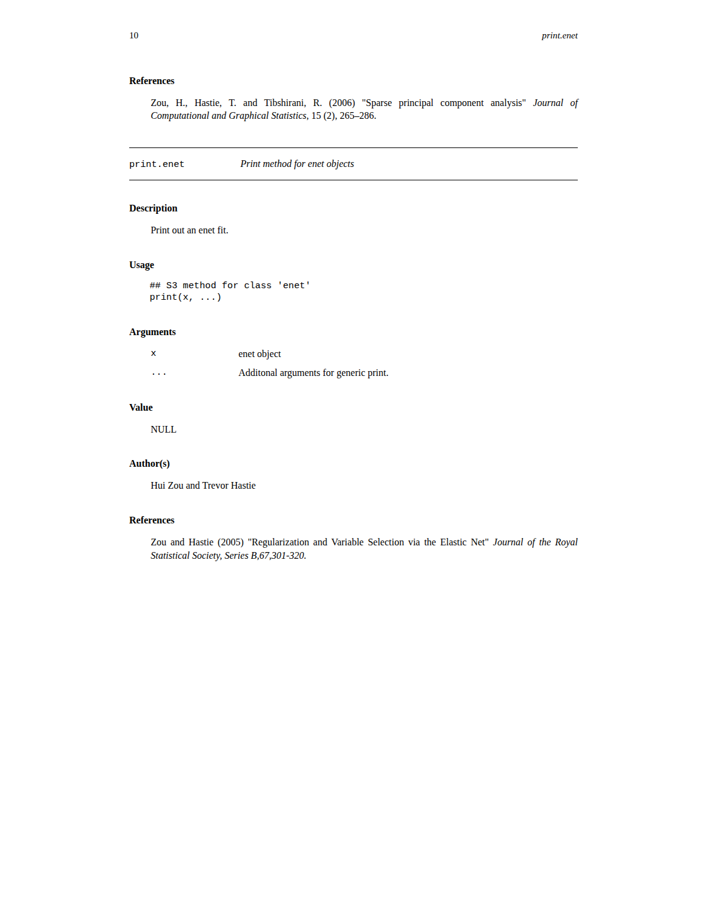10 print.enet
References
Zou, H., Hastie, T. and Tibshirani, R. (2006) "Sparse principal component analysis" Journal of Computational and Graphical Statistics, 15 (2), 265–286.
print.enet Print method for enet objects
Description
Print out an enet fit.
Usage
## S3 method for class 'enet'
print(x, ...)
Arguments
x
enet object
...
Additonal arguments for generic print.
Value
NULL
Author(s)
Hui Zou and Trevor Hastie
References
Zou and Hastie (2005) "Regularization and Variable Selection via the Elastic Net" Journal of the Royal Statistical Society, Series B,67,301-320.